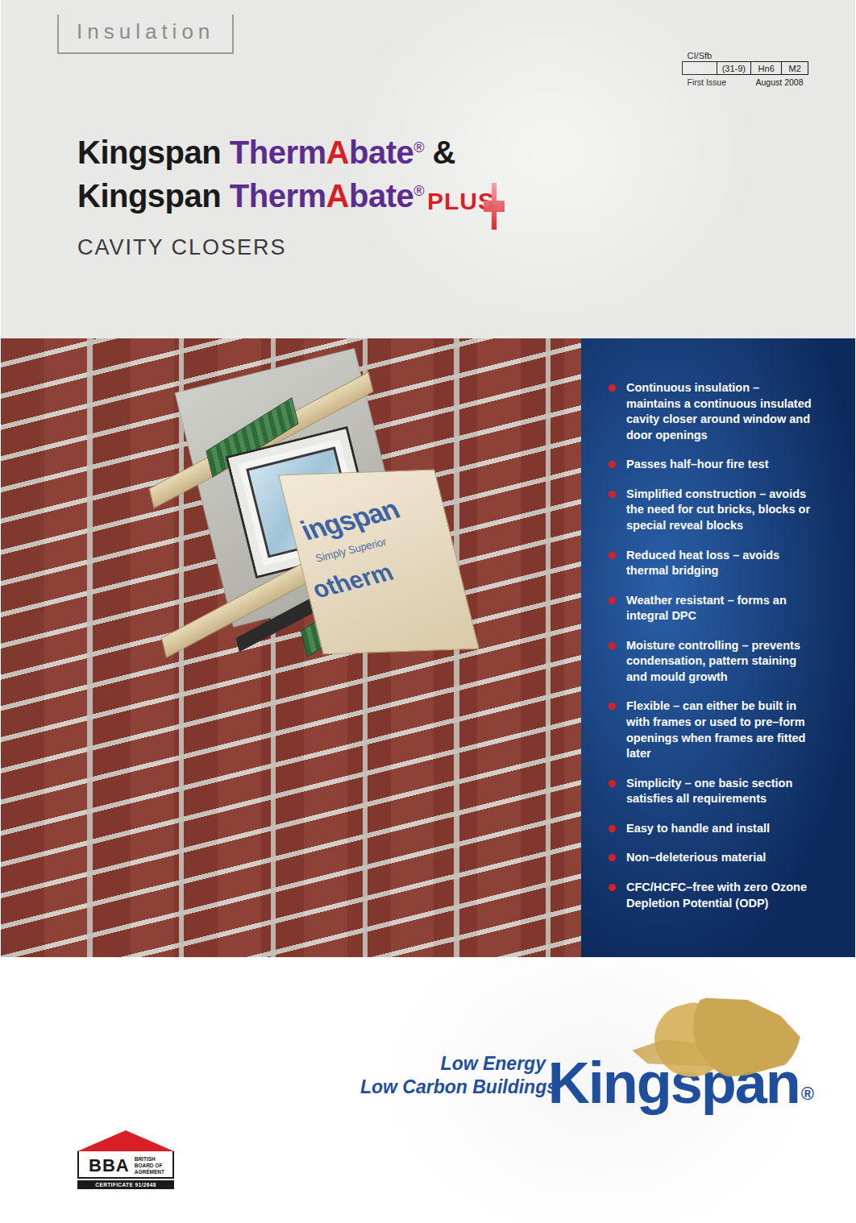Insulation
| CI/Sfb | | | |
| | (31-9) | Hn6 | M2 |
| First Issue | August 2008 |
Kingspan ThermAbate® &
Kingspan ThermAbate®PLUS
CAVITY CLOSERS
ingspan Simply Superior otherm
Continuous insulation – maintains a continuous insulated cavity closer around window and door openings
Passes half–hour fire test
Simplified construction – avoids the need for cut bricks, blocks or special reveal blocks
Reduced heat loss – avoids thermal bridging
Weather resistant – forms an integral DPC
Moisture controlling – prevents condensation, pattern staining and mould growth
Flexible – can either be built in with frames or used to pre–form openings when frames are fitted later
Simplicity – one basic section satisfies all requirements
Easy to handle and install
Non–deleterious material
CFC/HCFC–free with zero Ozone Depletion Potential (ODP)
Low Energy -
Low Carbon Buildings
Kingspan®
BBA
BRITISH
BOARD OF
AGRÉMENT
CERTIFICATE 91/2648